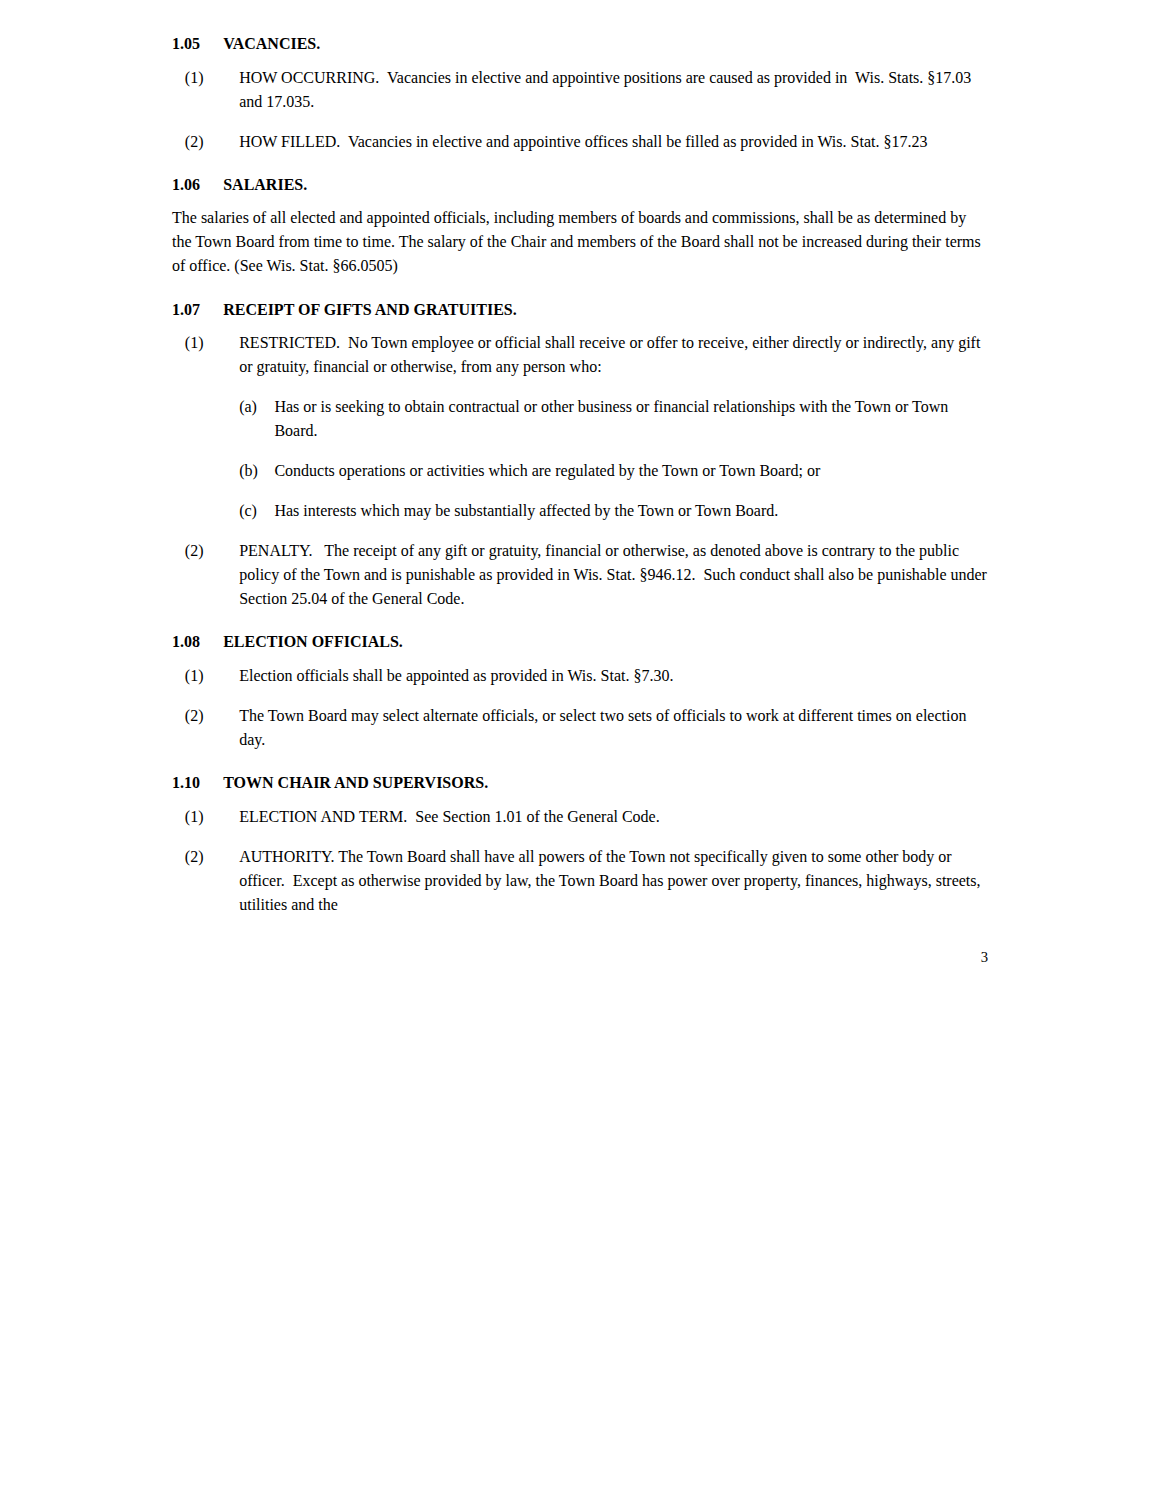1.05 VACANCIES.
(1) HOW OCCURRING. Vacancies in elective and appointive positions are caused as provided in Wis. Stats. §17.03 and 17.035.
(2) HOW FILLED. Vacancies in elective and appointive offices shall be filled as provided in Wis. Stat. §17.23
1.06 SALARIES.
The salaries of all elected and appointed officials, including members of boards and commissions, shall be as determined by the Town Board from time to time. The salary of the Chair and members of the Board shall not be increased during their terms of office. (See Wis. Stat. §66.0505)
1.07 RECEIPT OF GIFTS AND GRATUITIES.
(1) RESTRICTED. No Town employee or official shall receive or offer to receive, either directly or indirectly, any gift or gratuity, financial or otherwise, from any person who:
(a) Has or is seeking to obtain contractual or other business or financial relationships with the Town or Town Board.
(b) Conducts operations or activities which are regulated by the Town or Town Board; or
(c) Has interests which may be substantially affected by the Town or Town Board.
(2) PENALTY. The receipt of any gift or gratuity, financial or otherwise, as denoted above is contrary to the public policy of the Town and is punishable as provided in Wis. Stat. §946.12. Such conduct shall also be punishable under Section 25.04 of the General Code.
1.08 ELECTION OFFICIALS.
(1) Election officials shall be appointed as provided in Wis. Stat. §7.30.
(2) The Town Board may select alternate officials, or select two sets of officials to work at different times on election day.
1.10 TOWN CHAIR AND SUPERVISORS.
(1) ELECTION AND TERM. See Section 1.01 of the General Code.
(2) AUTHORITY. The Town Board shall have all powers of the Town not specifically given to some other body or officer. Except as otherwise provided by law, the Town Board has power over property, finances, highways, streets, utilities and the
3